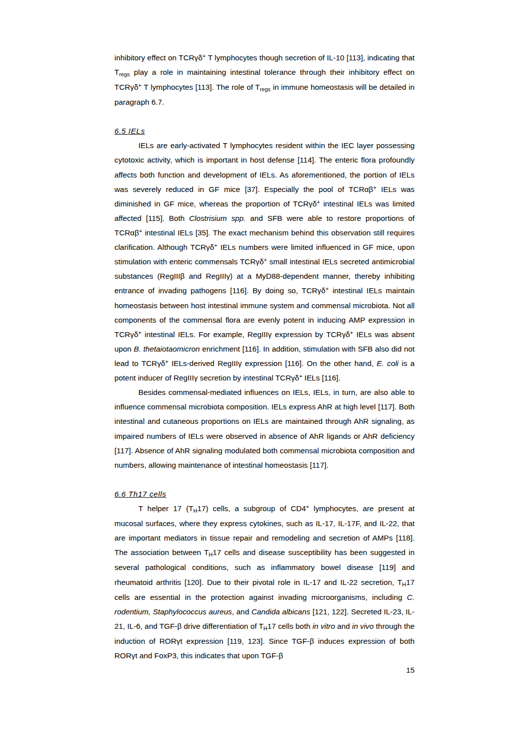inhibitory effect on TCRγδ+ T lymphocytes though secretion of IL-10 [113], indicating that Tregs play a role in maintaining intestinal tolerance through their inhibitory effect on TCRγδ+ T lymphocytes [113]. The role of Tregs in immune homeostasis will be detailed in paragraph 6.7.
6.5 IELs
IELs are early-activated T lymphocytes resident within the IEC layer possessing cytotoxic activity, which is important in host defense [114]. The enteric flora profoundly affects both function and development of IELs. As aforementioned, the portion of IELs was severely reduced in GF mice [37]. Especially the pool of TCRαβ+ IELs was diminished in GF mice, whereas the proportion of TCRγδ+ intestinal IELs was limited affected [115]. Both Clostrisium spp. and SFB were able to restore proportions of TCRαβ+ intestinal IELs [35]. The exact mechanism behind this observation still requires clarification. Although TCRγδ+ IELs numbers were limited influenced in GF mice, upon stimulation with enteric commensals TCRγδ+ small intestinal IELs secreted antimicrobial substances (RegIIIβ and RegIIIγ) at a MyD88-dependent manner, thereby inhibiting entrance of invading pathogens [116]. By doing so, TCRγδ+ intestinal IELs maintain homeostasis between host intestinal immune system and commensal microbiota. Not all components of the commensal flora are evenly potent in inducing AMP expression in TCRγδ+ intestinal IELs. For example, RegIIIγ expression by TCRγδ+ IELs was absent upon B. thetaiotaomicron enrichment [116]. In addition, stimulation with SFB also did not lead to TCRγδ+ IELs-derived RegIIIγ expression [116]. On the other hand, E. coli is a potent inducer of RegIIIγ secretion by intestinal TCRγδ+ IELs [116].
Besides commensal-mediated influences on IELs, IELs, in turn, are also able to influence commensal microbiota composition. IELs express AhR at high level [117]. Both intestinal and cutaneous proportions on IELs are maintained through AhR signaling, as impaired numbers of IELs were observed in absence of AhR ligands or AhR deficiency [117]. Absence of AhR signaling modulated both commensal microbiota composition and numbers, allowing maintenance of intestinal homeostasis [117].
6.6 Th17 cells
T helper 17 (TH17) cells, a subgroup of CD4+ lymphocytes, are present at mucosal surfaces, where they express cytokines, such as IL-17, IL-17F, and IL-22, that are important mediators in tissue repair and remodeling and secretion of AMPs [118]. The association between TH17 cells and disease susceptibility has been suggested in several pathological conditions, such as inflammatory bowel disease [119] and rheumatoid arthritis [120]. Due to their pivotal role in IL-17 and IL-22 secretion, TH17 cells are essential in the protection against invading microorganisms, including C. rodentium, Staphylococcus aureus, and Candida albicans [121, 122]. Secreted IL-23, IL-21, IL-6, and TGF-β drive differentiation of TH17 cells both in vitro and in vivo through the induction of RORγt expression [119, 123]. Since TGF-β induces expression of both RORγt and FoxP3, this indicates that upon TGF-β
15